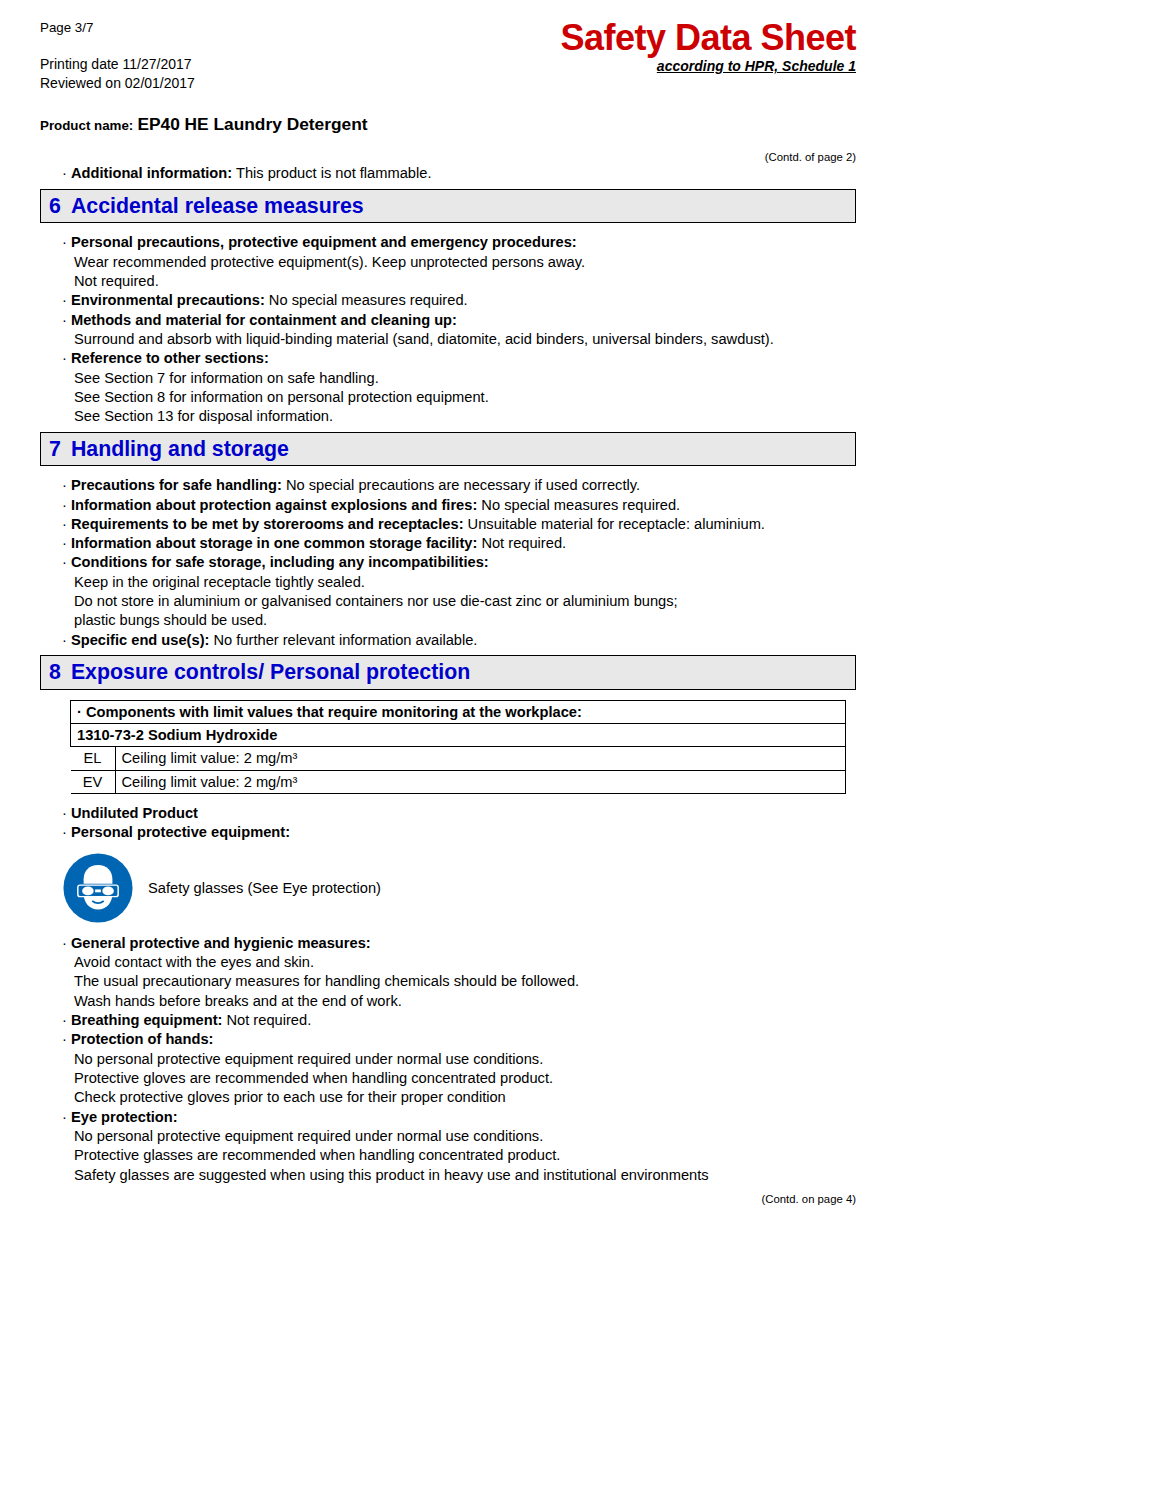Page 3/7
Safety Data Sheet
according to HPR, Schedule 1
Printing date 11/27/2017
Reviewed on 02/01/2017
Product name: EP40 HE Laundry Detergent
(Contd. of page 2)
· Additional information: This product is not flammable.
6 Accidental release measures
· Personal precautions, protective equipment and emergency procedures:
Wear recommended protective equipment(s). Keep unprotected persons away.
Not required.
· Environmental precautions: No special measures required.
· Methods and material for containment and cleaning up:
Surround and absorb with liquid-binding material (sand, diatomite, acid binders, universal binders, sawdust).
· Reference to other sections:
See Section 7 for information on safe handling.
See Section 8 for information on personal protection equipment.
See Section 13 for disposal information.
7 Handling and storage
· Precautions for safe handling: No special precautions are necessary if used correctly.
· Information about protection against explosions and fires: No special measures required.
· Requirements to be met by storerooms and receptacles: Unsuitable material for receptacle: aluminium.
· Information about storage in one common storage facility: Not required.
· Conditions for safe storage, including any incompatibilities:
Keep in the original receptacle tightly sealed.
Do not store in aluminium or galvanised containers nor use die-cast zinc or aluminium bungs;
plastic bungs should be used.
· Specific end use(s): No further relevant information available.
8 Exposure controls/ Personal protection
| · Components with limit values that require monitoring at the workplace: |
| 1310-73-2 Sodium Hydroxide |
| EL | Ceiling limit value: 2 mg/m³ |
| EV | Ceiling limit value: 2 mg/m³ |
· Undiluted Product
· Personal protective equipment:
Safety glasses (See Eye protection)
· General protective and hygienic measures:
Avoid contact with the eyes and skin.
The usual precautionary measures for handling chemicals should be followed.
Wash hands before breaks and at the end of work.
· Breathing equipment: Not required.
· Protection of hands:
No personal protective equipment required under normal use conditions.
Protective gloves are recommended when handling concentrated product.
Check protective gloves prior to each use for their proper condition
· Eye protection:
No personal protective equipment required under normal use conditions.
Protective glasses are recommended when handling concentrated product.
Safety glasses are suggested when using this product in heavy use and institutional environments
(Contd. on page 4)